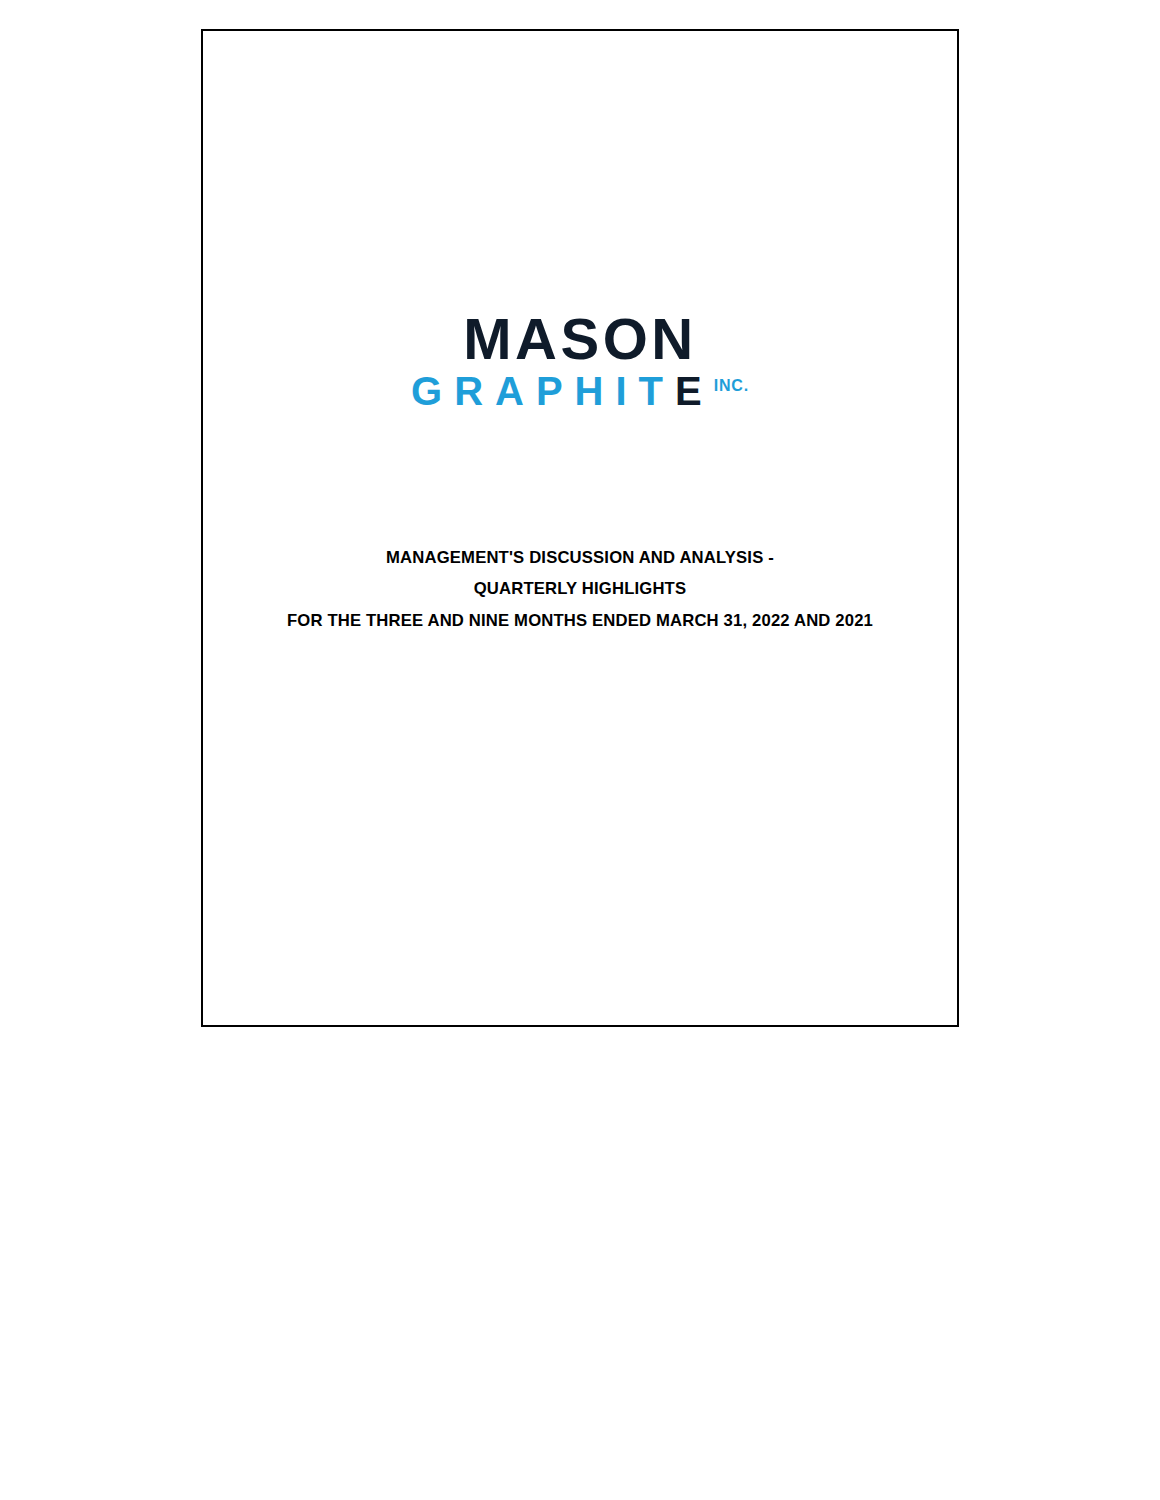MASON
GRAPHITEINC.
MANAGEMENT'S DISCUSSION AND ANALYSIS -
QUARTERLY HIGHLIGHTS
FOR THE THREE AND NINE MONTHS ENDED MARCH 31, 2022 AND 2021